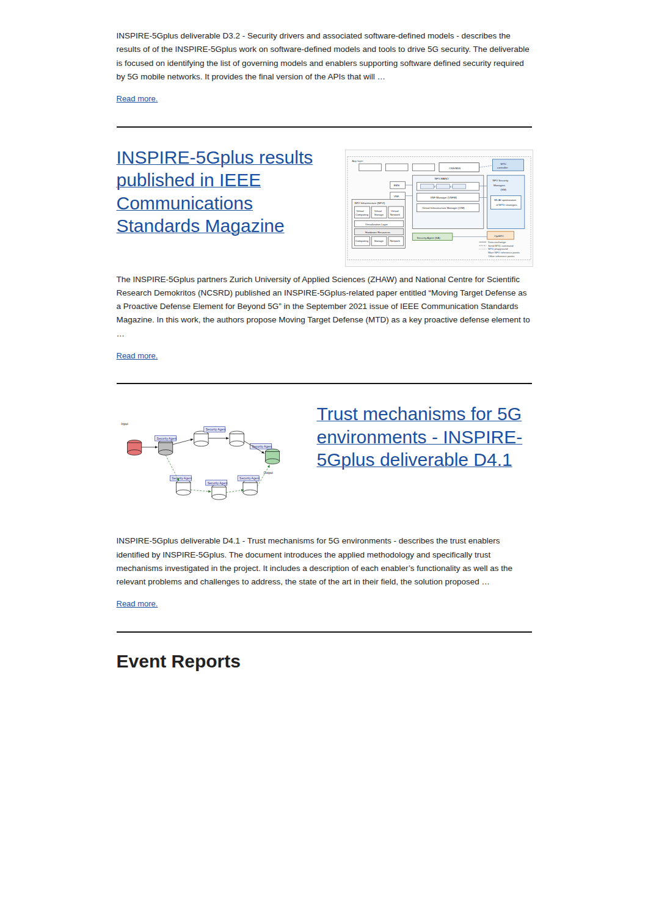INSPIRE-5Gplus deliverable D3.2 - Security drivers and associated software-defined models - describes the results of of the INSPIRE-5Gplus work on software-defined models and tools to drive 5G security. The deliverable is focused on identifying the list of governing models and enablers supporting software defined security required by 5G mobile networks. It provides the final version of the APIs that will …
Read more.
App layer OSS/BSS MTD controller NFV-MANO NFV Orchestrator (NFVO) VNF Manager (VNFM) Virtual Infrastructure Manager (VIM) EMS VNF NFV Infrastructure (NFVI) Virtual Computing Virtual Storage Virtual Network Virtualization Layer Hardware Resources Computing Storage Network Security Agent (SA) NFV Security Managers (SM) ML/AI optimization of MTD strategies OptSFC Data exchange Send MTD command MTD playground Main NFV reference points Other reference points
INSPIRE-5Gplus results published in IEEE Communications Standards Magazine
The INSPIRE-5Gplus partners Zurich University of Applied Sciences (ZHAW) and National Centre for Scientific Research Demokritos (NCSRD) published an INSPIRE-5Gplus-related paper entitled “Moving Target Defense as a Proactive Defense Element for Beyond 5G” in the September 2021 issue of IEEE Communication Standards Magazine. In this work, the authors propose Moving Target Defense (MTD) as a key proactive defense element to …
Read more.
Input Output Security Agent Security Agent Security Agent Security Agent Security Agent Security Agent
Trust mechanisms for 5G environments - INSPIRE-5Gplus deliverable D4.1
INSPIRE-5Gplus deliverable D4.1 - Trust mechanisms for 5G environments - describes the trust enablers identified by INSPIRE-5Gplus. The document introduces the applied methodology and specifically trust mechanisms investigated in the project. It includes a description of each enabler’s functionality as well as the relevant problems and challenges to address, the state of the art in their field, the solution proposed …
Read more.
Event Reports